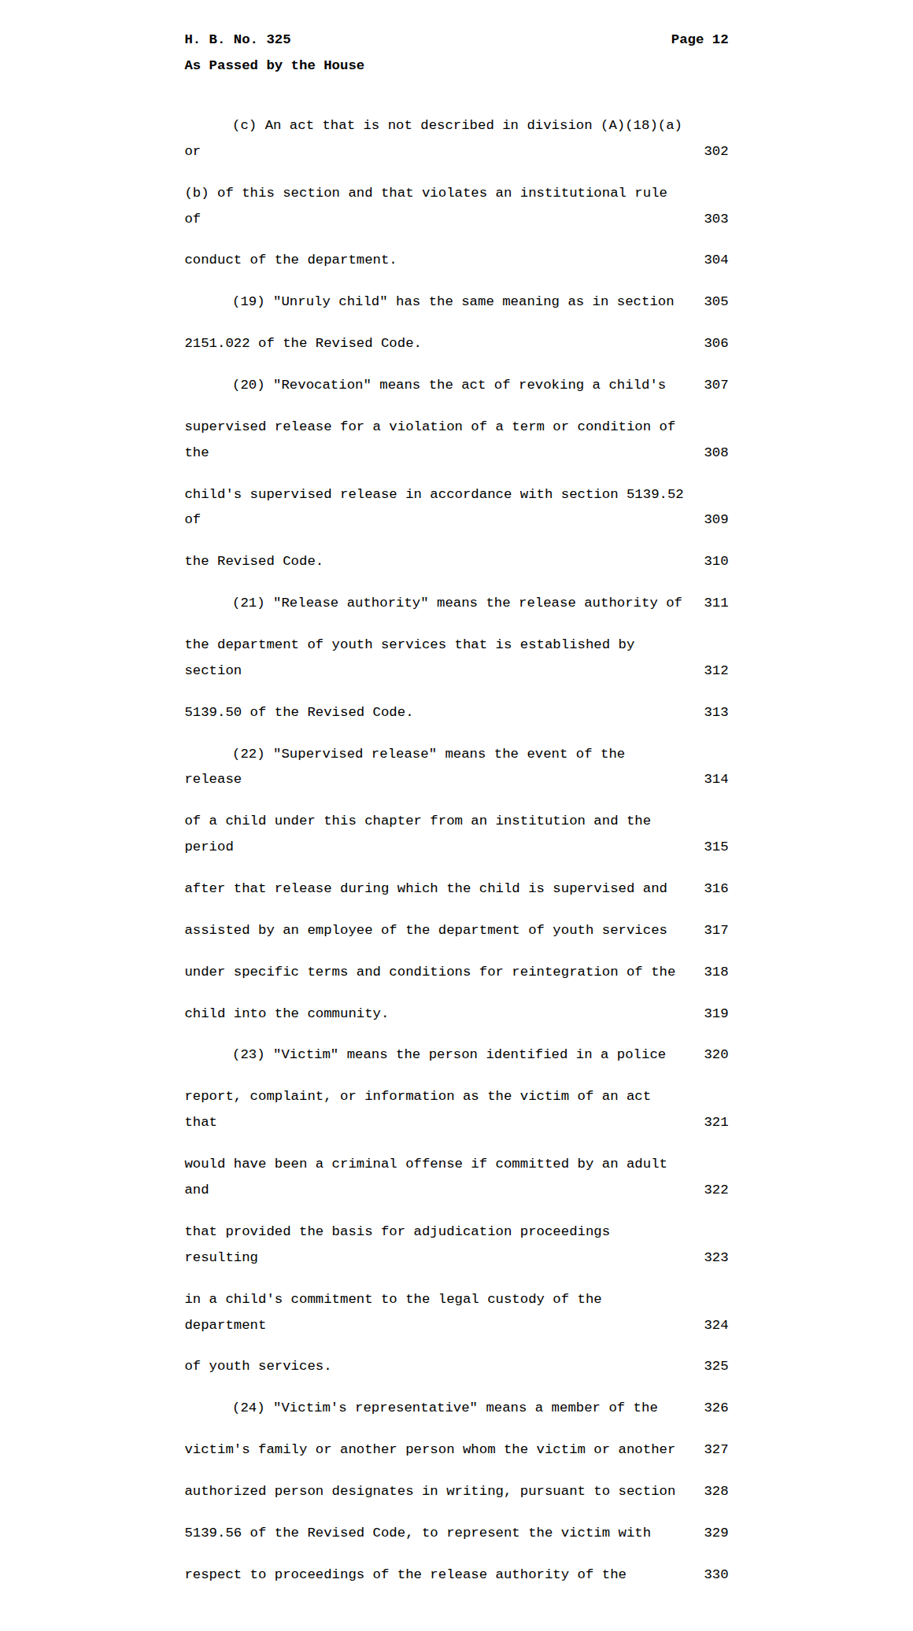H. B. No. 325 As Passed by the House
Page 12
(c) An act that is not described in division (A)(18)(a) or302
(b) of this section and that violates an institutional rule of303
conduct of the department.304
(19) "Unruly child" has the same meaning as in section305
2151.022 of the Revised Code.306
(20) "Revocation" means the act of revoking a child's307
supervised release for a violation of a term or condition of the308
child's supervised release in accordance with section 5139.52 of309
the Revised Code.310
(21) "Release authority" means the release authority of311
the department of youth services that is established by section312
5139.50 of the Revised Code.313
(22) "Supervised release" means the event of the release314
of a child under this chapter from an institution and the period315
after that release during which the child is supervised and316
assisted by an employee of the department of youth services317
under specific terms and conditions for reintegration of the318
child into the community.319
(23) "Victim" means the person identified in a police320
report, complaint, or information as the victim of an act that321
would have been a criminal offense if committed by an adult and322
that provided the basis for adjudication proceedings resulting323
in a child's commitment to the legal custody of the department324
of youth services.325
(24) "Victim's representative" means a member of the326
victim's family or another person whom the victim or another327
authorized person designates in writing, pursuant to section328
5139.56 of the Revised Code, to represent the victim with329
respect to proceedings of the release authority of the330